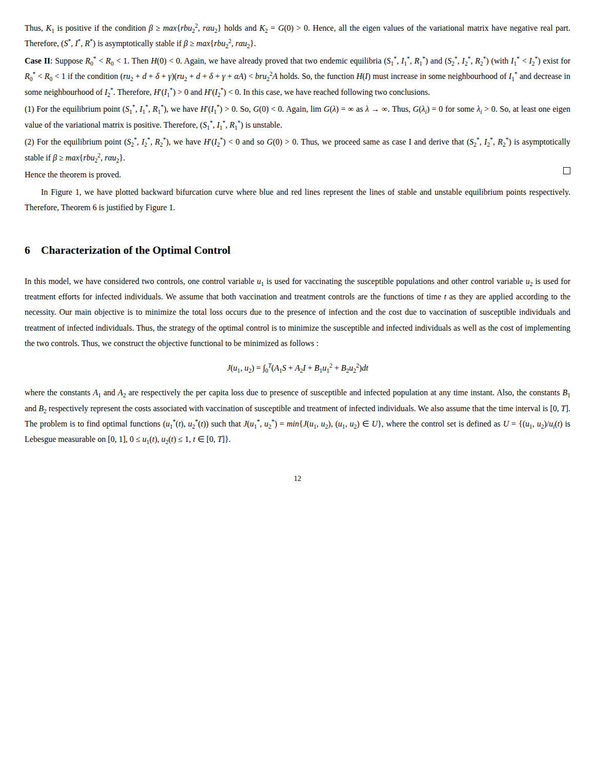Thus, K1 is positive if the condition β ≥ max{rbu22, rαu2} holds and K2 = G(0) > 0. Hence, all the eigen values of the variational matrix have negative real part. Therefore, (S*, I*, R*) is asymptotically stable if β ≥ max{rbu22, rαu2}.
Case II: Suppose R0* < R0 < 1. Then H(0) < 0. Again, we have already proved that two endemic equilibria (S1*, I1*, R1*) and (S2*, I2*, R2*) (with I1* < I2*) exist for R0* < R0 < 1 if the condition (ru2 + d + δ + γ)(ru2 + d + δ + γ + αA) < bru22A holds. So, the function H(I) must increase in some neighbourhood of I1* and decrease in some neighbourhood of I2*. Therefore, H′(I1*) > 0 and H′(I2*) < 0. In this case, we have reached following two conclusions.
(1) For the equilibrium point (S1*, I1*, R1*), we have H′(I1*) > 0. So, G(0) < 0. Again, lim G(λ) = ∞ as λ → ∞. Thus, G(λi) = 0 for some λi > 0. So, at least one eigen value of the variational matrix is positive. Therefore, (S1*, I1*, R1*) is unstable.
(2) For the equilibrium point (S2*, I2*, R2*), we have H′(I2*) < 0 and so G(0) > 0. Thus, we proceed same as case I and derive that (S2*, I2*, R2*) is asymptotically stable if β ≥ max{rbu22, rαu2}.
Hence the theorem is proved.
In Figure 1, we have plotted backward bifurcation curve where blue and red lines represent the lines of stable and unstable equilibrium points respectively. Therefore, Theorem 6 is justified by Figure 1.
6 Characterization of the Optimal Control
In this model, we have considered two controls, one control variable u1 is used for vaccinating the susceptible populations and other control variable u2 is used for treatment efforts for infected individuals. We assume that both vaccination and treatment controls are the functions of time t as they are applied according to the necessity. Our main objective is to minimize the total loss occurs due to the presence of infection and the cost due to vaccination of susceptible individuals and treatment of infected individuals. Thus, the strategy of the optimal control is to minimize the susceptible and infected individuals as well as the cost of implementing the two controls. Thus, we construct the objective functional to be minimized as follows :
J(u1, u2) = ∫0T(A1S + A2I + B1u12 + B2u22)dt
where the constants A1 and A2 are respectively the per capita loss due to presence of susceptible and infected population at any time instant. Also, the constants B1 and B2 respectively represent the costs associated with vaccination of susceptible and treatment of infected individuals. We also assume that the time interval is [0, T]. The problem is to find optimal functions (u1*(t), u2*(t)) such that J(u1*, u2*) = min{J(u1, u2), (u1, u2) ∈ U}, where the control set is defined as U = {(u1, u2)/ui(t) is Lebesgue measurable on [0, 1], 0 ≤ u1(t), u2(t) ≤ 1, t ∈ [0, T]}.
12